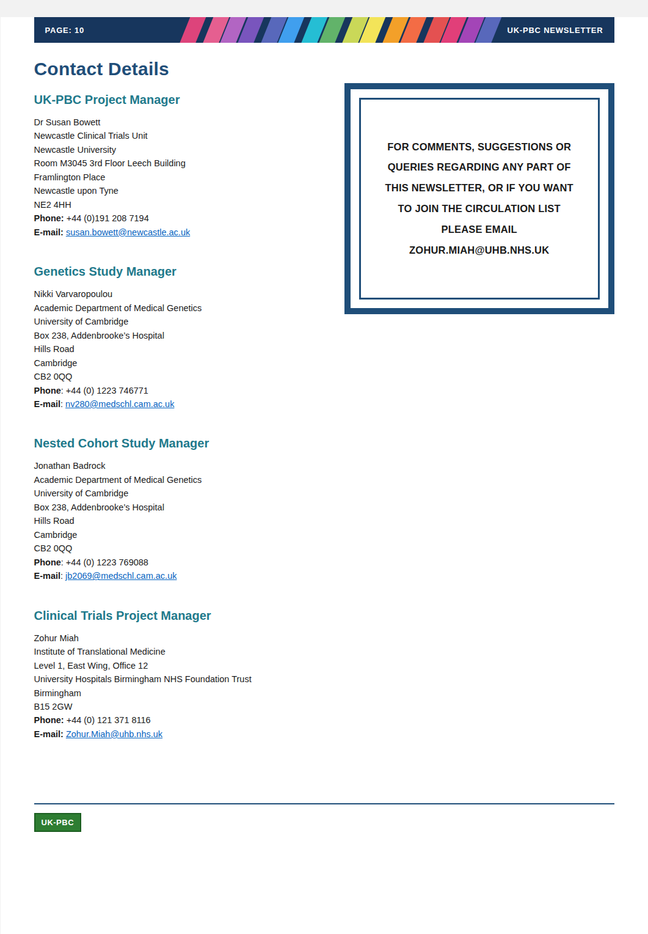PAGE: 10
UK-PBC NEWSLETTER
Contact Details
UK-PBC Project Manager
Dr Susan Bowett Newcastle Clinical Trials Unit Newcastle University Room M3045 3rd Floor Leech Building Framlington Place Newcastle upon Tyne NE2 4HH Phone: +44 (0)191 208 7194 E-mail: susan.bowett@newcastle.ac.uk
Genetics Study Manager
Nikki Varvaropoulou Academic Department of Medical Genetics University of Cambridge Box 238, Addenbrooke’s Hospital Hills Road Cambridge CB2 0QQ Phone: +44 (0) 1223 746771 E-mail: nv280@medschl.cam.ac.uk
Nested Cohort Study Manager
Jonathan Badrock Academic Department of Medical Genetics University of Cambridge Box 238, Addenbrooke’s Hospital Hills Road Cambridge CB2 0QQ Phone: +44 (0) 1223 769088 E-mail: jb2069@medschl.cam.ac.uk
Clinical Trials Project Manager
Zohur Miah Institute of Translational Medicine Level 1, East Wing, Office 12 University Hospitals Birmingham NHS Foundation Trust Birmingham B15 2GW Phone: +44 (0) 121 371 8116 E-mail: Zohur.Miah@uhb.nhs.uk
FOR COMMENTS, SUGGESTIONS OR QUERIES REGARDING ANY PART OF THIS NEWSLETTER, OR IF YOU WANT TO JOIN THE CIRCULATION LIST PLEASE EMAIL ZOHUR.MIAH@UHB.NHS.UK
UK-PBC